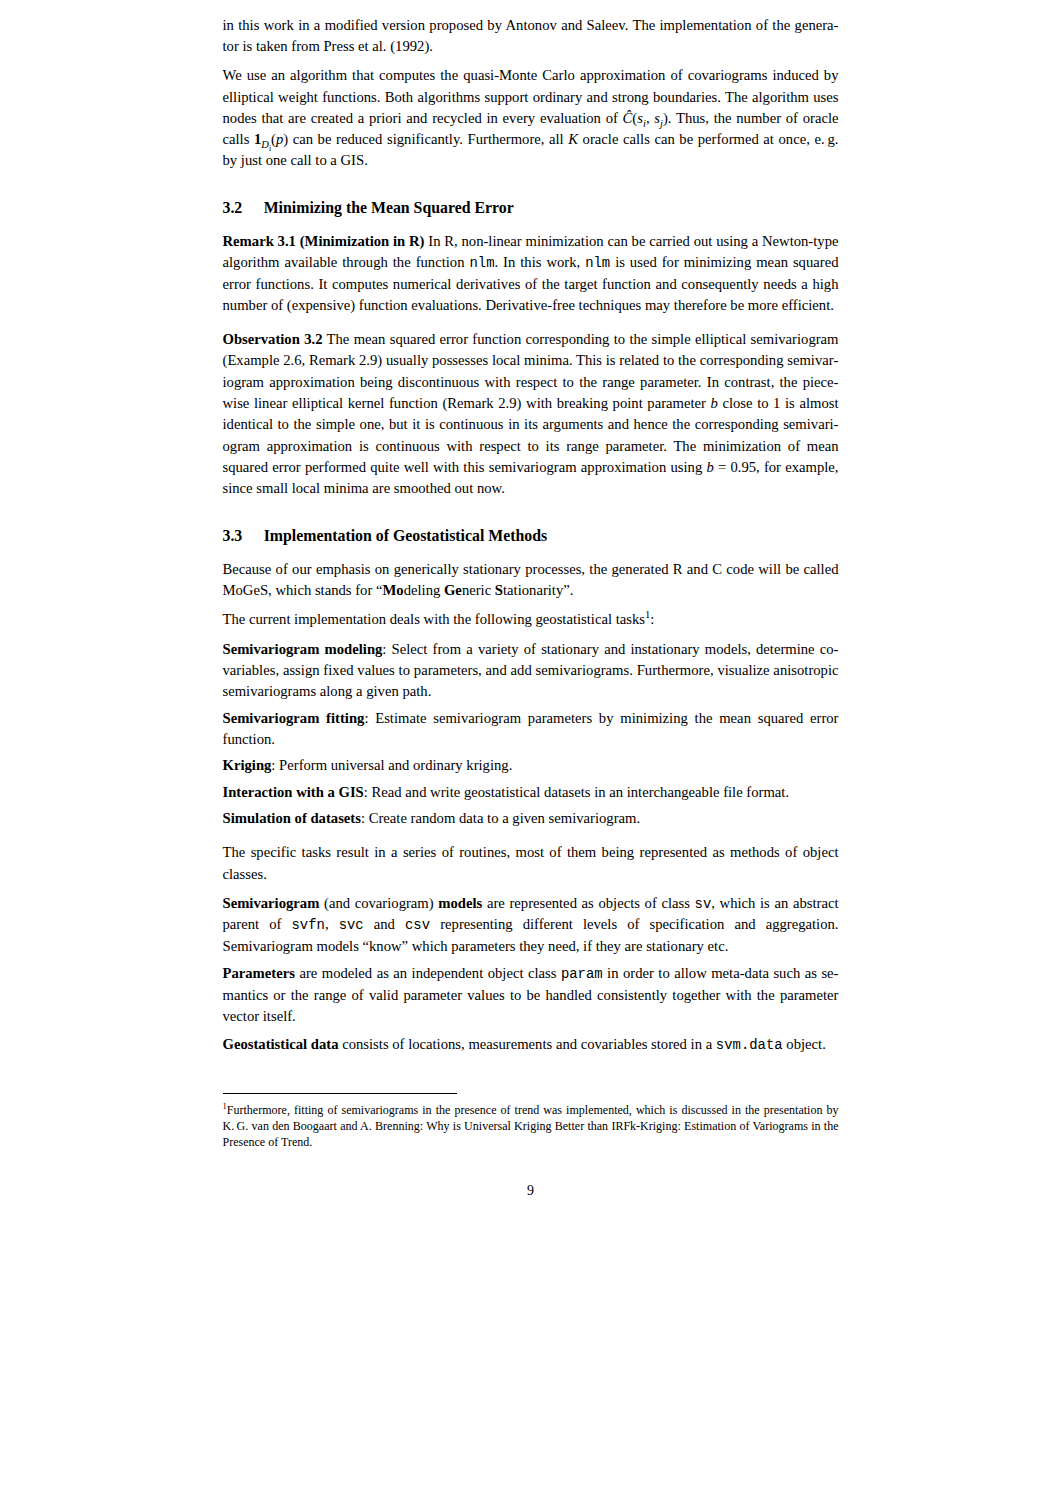in this work in a modified version proposed by Antonov and Saleev. The implementation of the generator is taken from Press et al. (1992).
We use an algorithm that computes the quasi-Monte Carlo approximation of covariograms induced by elliptical weight functions. Both algorithms support ordinary and strong boundaries. The algorithm uses nodes that are created a priori and recycled in every evaluation of Ĉ(si, sj). Thus, the number of oracle calls 1Di(p) can be reduced significantly. Furthermore, all K oracle calls can be performed at once, e. g. by just one call to a GIS.
3.2 Minimizing the Mean Squared Error
Remark 3.1 (Minimization in R) In R, non-linear minimization can be carried out using a Newton-type algorithm available through the function nlm. In this work, nlm is used for minimizing mean squared error functions. It computes numerical derivatives of the target function and consequently needs a high number of (expensive) function evaluations. Derivative-free techniques may therefore be more efficient.
Observation 3.2 The mean squared error function corresponding to the simple elliptical semivariogram (Example 2.6, Remark 2.9) usually possesses local minima. This is related to the corresponding semivariogram approximation being discontinuous with respect to the range parameter. In contrast, the piecewise linear elliptical kernel function (Remark 2.9) with breaking point parameter b close to 1 is almost identical to the simple one, but it is continuous in its arguments and hence the corresponding semivariogram approximation is continuous with respect to its range parameter. The minimization of mean squared error performed quite well with this semivariogram approximation using b = 0.95, for example, since small local minima are smoothed out now.
3.3 Implementation of Geostatistical Methods
Because of our emphasis on generically stationary processes, the generated R and C code will be called MoGeS, which stands for “Modeling Generic Stationarity”.
The current implementation deals with the following geostatistical tasks1:
Semivariogram modeling: Select from a variety of stationary and instationary models, determine covariables, assign fixed values to parameters, and add semivariograms. Furthermore, visualize anisotropic semivariograms along a given path.
Semivariogram fitting: Estimate semivariogram parameters by minimizing the mean squared error function.
Kriging: Perform universal and ordinary kriging.
Interaction with a GIS: Read and write geostatistical datasets in an interchangeable file format.
Simulation of datasets: Create random data to a given semivariogram.
The specific tasks result in a series of routines, most of them being represented as methods of object classes.
Semivariogram (and covariogram) models are represented as objects of class sv, which is an abstract parent of svfn, svc and csv representing different levels of specification and aggregation. Semivariogram models “know” which parameters they need, if they are stationary etc.
Parameters are modeled as an independent object class param in order to allow meta-data such as semantics or the range of valid parameter values to be handled consistently together with the parameter vector itself.
Geostatistical data consists of locations, measurements and covariables stored in a svm.data object.
1Furthermore, fitting of semivariograms in the presence of trend was implemented, which is discussed in the presentation by K. G. van den Boogaart and A. Brenning: Why is Universal Kriging Better than IRFk-Kriging: Estimation of Variograms in the Presence of Trend.
9